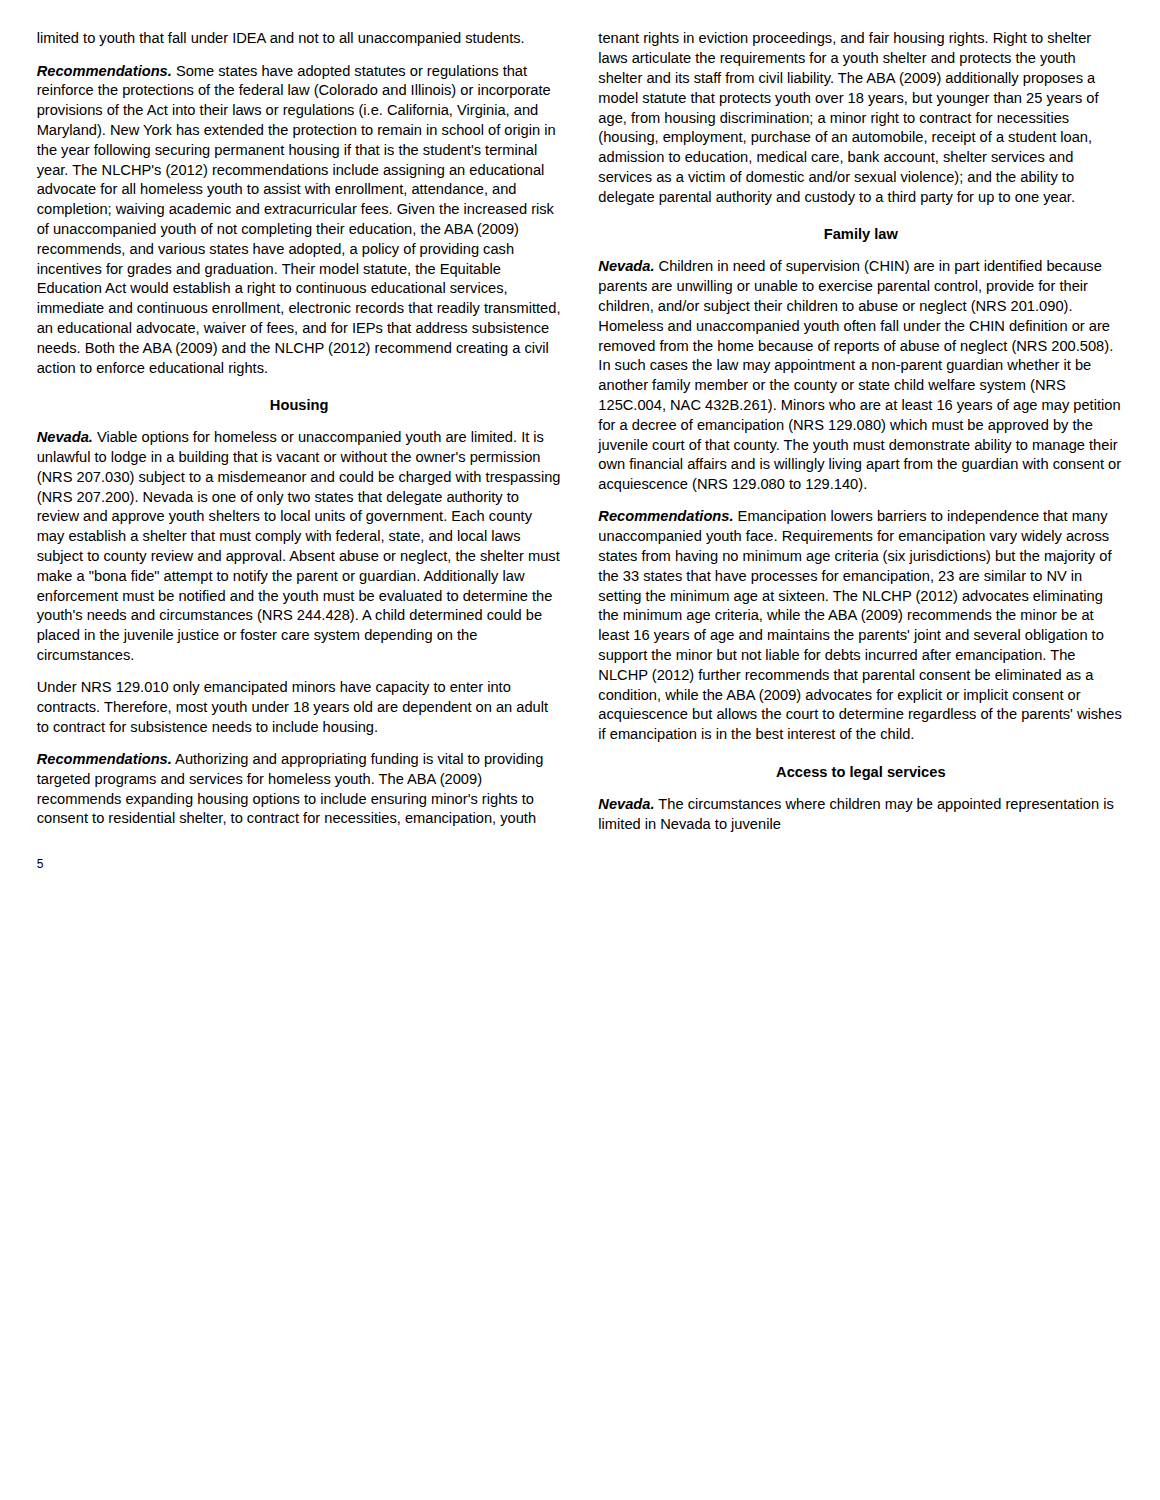limited to youth that fall under IDEA and not to all unaccompanied students.
Recommendations. Some states have adopted statutes or regulations that reinforce the protections of the federal law (Colorado and Illinois) or incorporate provisions of the Act into their laws or regulations (i.e. California, Virginia, and Maryland). New York has extended the protection to remain in school of origin in the year following securing permanent housing if that is the student's terminal year. The NLCHP's (2012) recommendations include assigning an educational advocate for all homeless youth to assist with enrollment, attendance, and completion; waiving academic and extracurricular fees. Given the increased risk of unaccompanied youth of not completing their education, the ABA (2009) recommends, and various states have adopted, a policy of providing cash incentives for grades and graduation. Their model statute, the Equitable Education Act would establish a right to continuous educational services, immediate and continuous enrollment, electronic records that readily transmitted, an educational advocate, waiver of fees, and for IEPs that address subsistence needs. Both the ABA (2009) and the NLCHP (2012) recommend creating a civil action to enforce educational rights.
Housing
Nevada. Viable options for homeless or unaccompanied youth are limited. It is unlawful to lodge in a building that is vacant or without the owner's permission (NRS 207.030) subject to a misdemeanor and could be charged with trespassing (NRS 207.200). Nevada is one of only two states that delegate authority to review and approve youth shelters to local units of government. Each county may establish a shelter that must comply with federal, state, and local laws subject to county review and approval. Absent abuse or neglect, the shelter must make a "bona fide" attempt to notify the parent or guardian. Additionally law enforcement must be notified and the youth must be evaluated to determine the youth's needs and circumstances (NRS 244.428). A child determined could be placed in the juvenile justice or foster care system depending on the circumstances.
Under NRS 129.010 only emancipated minors have capacity to enter into contracts. Therefore, most youth under 18 years old are dependent on an adult to contract for subsistence needs to include housing.
Recommendations. Authorizing and appropriating funding is vital to providing targeted programs and services for homeless youth. The ABA (2009) recommends expanding housing options to include ensuring minor's rights to consent to residential shelter, to contract for necessities, emancipation, youth tenant rights in eviction proceedings, and fair housing rights. Right to shelter laws articulate the requirements for a youth shelter and protects the youth shelter and its staff from civil liability. The ABA (2009) additionally proposes a model statute that protects youth over 18 years, but younger than 25 years of age, from housing discrimination; a minor right to contract for necessities (housing, employment, purchase of an automobile, receipt of a student loan, admission to education, medical care, bank account, shelter services and services as a victim of domestic and/or sexual violence); and the ability to delegate parental authority and custody to a third party for up to one year.
Family law
Nevada. Children in need of supervision (CHIN) are in part identified because parents are unwilling or unable to exercise parental control, provide for their children, and/or subject their children to abuse or neglect (NRS 201.090). Homeless and unaccompanied youth often fall under the CHIN definition or are removed from the home because of reports of abuse of neglect (NRS 200.508). In such cases the law may appointment a non-parent guardian whether it be another family member or the county or state child welfare system (NRS 125C.004, NAC 432B.261). Minors who are at least 16 years of age may petition for a decree of emancipation (NRS 129.080) which must be approved by the juvenile court of that county. The youth must demonstrate ability to manage their own financial affairs and is willingly living apart from the guardian with consent or acquiescence (NRS 129.080 to 129.140).
Recommendations. Emancipation lowers barriers to independence that many unaccompanied youth face. Requirements for emancipation vary widely across states from having no minimum age criteria (six jurisdictions) but the majority of the 33 states that have processes for emancipation, 23 are similar to NV in setting the minimum age at sixteen. The NLCHP (2012) advocates eliminating the minimum age criteria, while the ABA (2009) recommends the minor be at least 16 years of age and maintains the parents' joint and several obligation to support the minor but not liable for debts incurred after emancipation. The NLCHP (2012) further recommends that parental consent be eliminated as a condition, while the ABA (2009) advocates for explicit or implicit consent or acquiescence but allows the court to determine regardless of the parents' wishes if emancipation is in the best interest of the child.
Access to legal services
Nevada. The circumstances where children may be appointed representation is limited in Nevada to juvenile
5